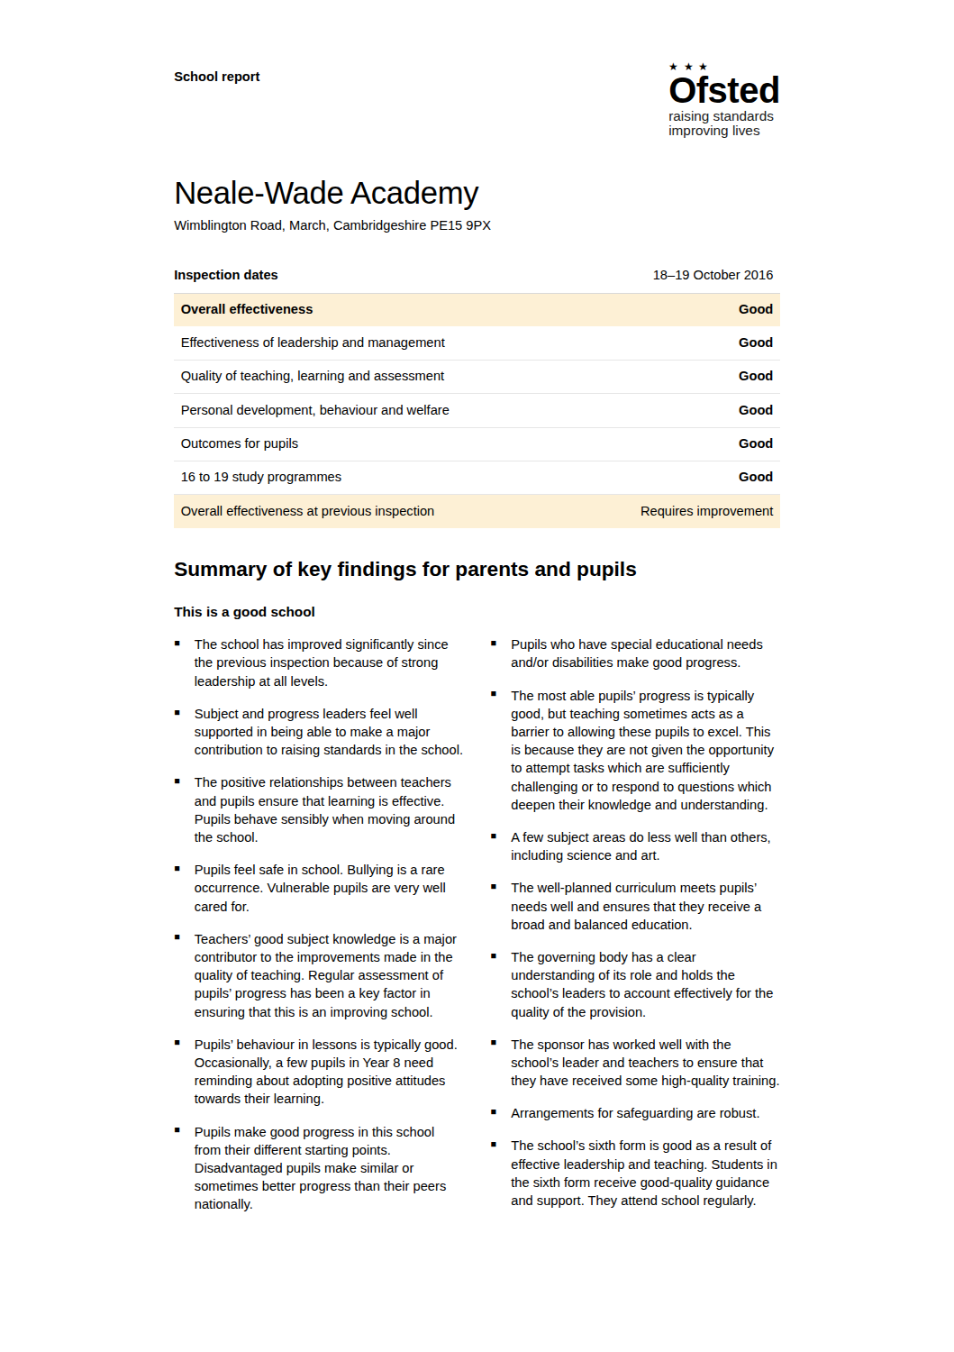School report
★ ★ ★
Ofsted
raising standards
improving lives
Neale-Wade Academy
Wimblington Road, March, Cambridgeshire PE15 9PX
Inspection dates 18–19 October 2016
Overall effectiveness Good
Effectiveness of leadership and management Good
Quality of teaching, learning and assessment Good
Personal development, behaviour and welfare Good
Outcomes for pupils Good
16 to 19 study programmes Good
Overall effectiveness at previous inspection Requires improvement
Summary of key findings for parents and pupils
This is a good school
The school has improved significantly since the previous inspection because of strong leadership at all levels.
Subject and progress leaders feel well supported in being able to make a major contribution to raising standards in the school.
The positive relationships between teachers and pupils ensure that learning is effective. Pupils behave sensibly when moving around the school.
Pupils feel safe in school. Bullying is a rare occurrence. Vulnerable pupils are very well cared for.
Teachers’ good subject knowledge is a major contributor to the improvements made in the quality of teaching. Regular assessment of pupils’ progress has been a key factor in ensuring that this is an improving school.
Pupils’ behaviour in lessons is typically good. Occasionally, a few pupils in Year 8 need reminding about adopting positive attitudes towards their learning.
Pupils make good progress in this school from their different starting points. Disadvantaged pupils make similar or sometimes better progress than their peers nationally.
Pupils who have special educational needs and/or disabilities make good progress.
The most able pupils’ progress is typically good, but teaching sometimes acts as a barrier to allowing these pupils to excel. This is because they are not given the opportunity to attempt tasks which are sufficiently challenging or to respond to questions which deepen their knowledge and understanding.
A few subject areas do less well than others, including science and art.
The well-planned curriculum meets pupils’ needs well and ensures that they receive a broad and balanced education.
The governing body has a clear understanding of its role and holds the school’s leaders to account effectively for the quality of the provision.
The sponsor has worked well with the school’s leader and teachers to ensure that they have received some high-quality training.
Arrangements for safeguarding are robust.
The school’s sixth form is good as a result of effective leadership and teaching. Students in the sixth form receive good-quality guidance and support. They attend school regularly.